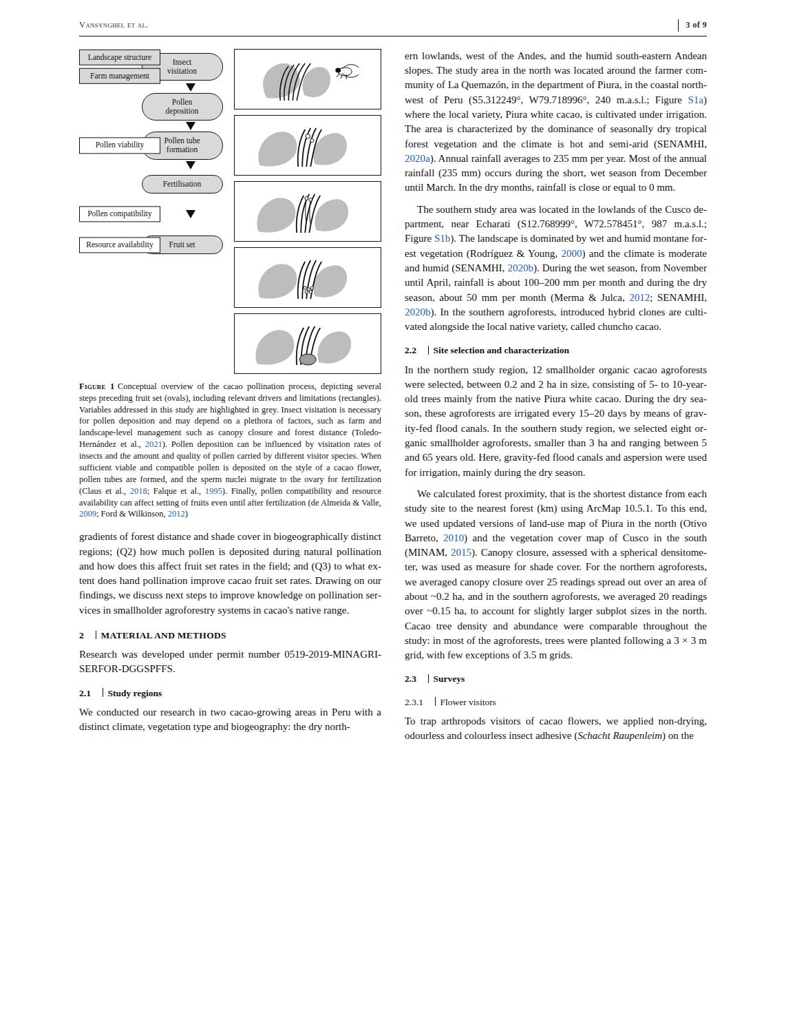Vansynghel et al.
3 of 9
Landscape structure
Farm management
Insect
visitation
Pollen
deposition
Pollen viability
Pollen tube
formation
Fertilisation
Pollen compatibility
Resource availability
Fruit set
Figure 1 Conceptual overview of the cacao pollination process, depicting several steps preceding fruit set (ovals), including relevant drivers and limitations (rectangles). Variables addressed in this study are highlighted in grey. Insect visitation is necessary for pollen deposition and may depend on a plethora of factors, such as farm and landscape-level management such as canopy closure and forest distance (Toledo-Hernández et al., 2021). Pollen deposition can be influenced by visitation rates of insects and the amount and quality of pollen carried by different visitor species. When sufficient viable and compatible pollen is deposited on the style of a cacao flower, pollen tubes are formed, and the sperm nuclei migrate to the ovary for fertilization (Claus et al., 2018; Falque et al., 1995). Finally, pollen compatibility and resource availability can affect setting of fruits even until after fertilization (de Almeida & Valle, 2009; Ford & Wilkinson, 2012)
gradients of forest distance and shade cover in biogeographically distinct regions; (Q2) how much pollen is deposited during natural pollination and how does this affect fruit set rates in the field; and (Q3) to what extent does hand pollination improve cacao fruit set rates. Drawing on our findings, we discuss next steps to improve knowledge on pollination services in smallholder agroforestry systems in cacao's native range.
2 Material and methods
Research was developed under permit number 0519-2019-MINAGRI-SERFOR-DGGSPFFS.
2.1 Study regions
We conducted our research in two cacao-growing areas in Peru with a distinct climate, vegetation type and biogeography: the dry north-
ern lowlands, west of the Andes, and the humid south-eastern Andean slopes. The study area in the north was located around the farmer community of La Quemazón, in the department of Piura, in the coastal northwest of Peru (S5.312249°, W79.718996°, 240 m.a.s.l.; Figure S1a) where the local variety, Piura white cacao, is cultivated under irrigation. The area is characterized by the dominance of seasonally dry tropical forest vegetation and the climate is hot and semi-arid (SENAMHI, 2020a). Annual rainfall averages to 235 mm per year. Most of the annual rainfall (235 mm) occurs during the short, wet season from December until March. In the dry months, rainfall is close or equal to 0 mm.
The southern study area was located in the lowlands of the Cusco department, near Echarati (S12.768999°, W72.578451°, 987 m.a.s.l.; Figure S1b). The landscape is dominated by wet and humid montane forest vegetation (Rodríguez & Young, 2000) and the climate is moderate and humid (SENAMHI, 2020b). During the wet season, from November until April, rainfall is about 100–200 mm per month and during the dry season, about 50 mm per month (Merma & Julca, 2012; SENAMHI, 2020b). In the southern agroforests, introduced hybrid clones are cultivated alongside the local native variety, called chuncho cacao.
2.2 Site selection and characterization
In the northern study region, 12 smallholder organic cacao agroforests were selected, between 0.2 and 2 ha in size, consisting of 5- to 10-year-old trees mainly from the native Piura white cacao. During the dry season, these agroforests are irrigated every 15–20 days by means of gravity-fed flood canals. In the southern study region, we selected eight organic smallholder agroforests, smaller than 3 ha and ranging between 5 and 65 years old. Here, gravity-fed flood canals and aspersion were used for irrigation, mainly during the dry season.
We calculated forest proximity, that is the shortest distance from each study site to the nearest forest (km) using ArcMap 10.5.1. To this end, we used updated versions of land-use map of Piura in the north (Otivo Barreto, 2010) and the vegetation cover map of Cusco in the south (MINAM, 2015). Canopy closure, assessed with a spherical densitometer, was used as measure for shade cover. For the northern agroforests, we averaged canopy closure over 25 readings spread out over an area of about ~0.2 ha, and in the southern agroforests, we averaged 20 readings over ~0.15 ha, to account for slightly larger subplot sizes in the north. Cacao tree density and abundance were comparable throughout the study: in most of the agroforests, trees were planted following a 3 × 3 m grid, with few exceptions of 3.5 m grids.
2.3 Surveys
2.3.1 Flower visitors
To trap arthropods visitors of cacao flowers, we applied non-drying, odourless and colourless insect adhesive (Schacht Raupenleim) on the